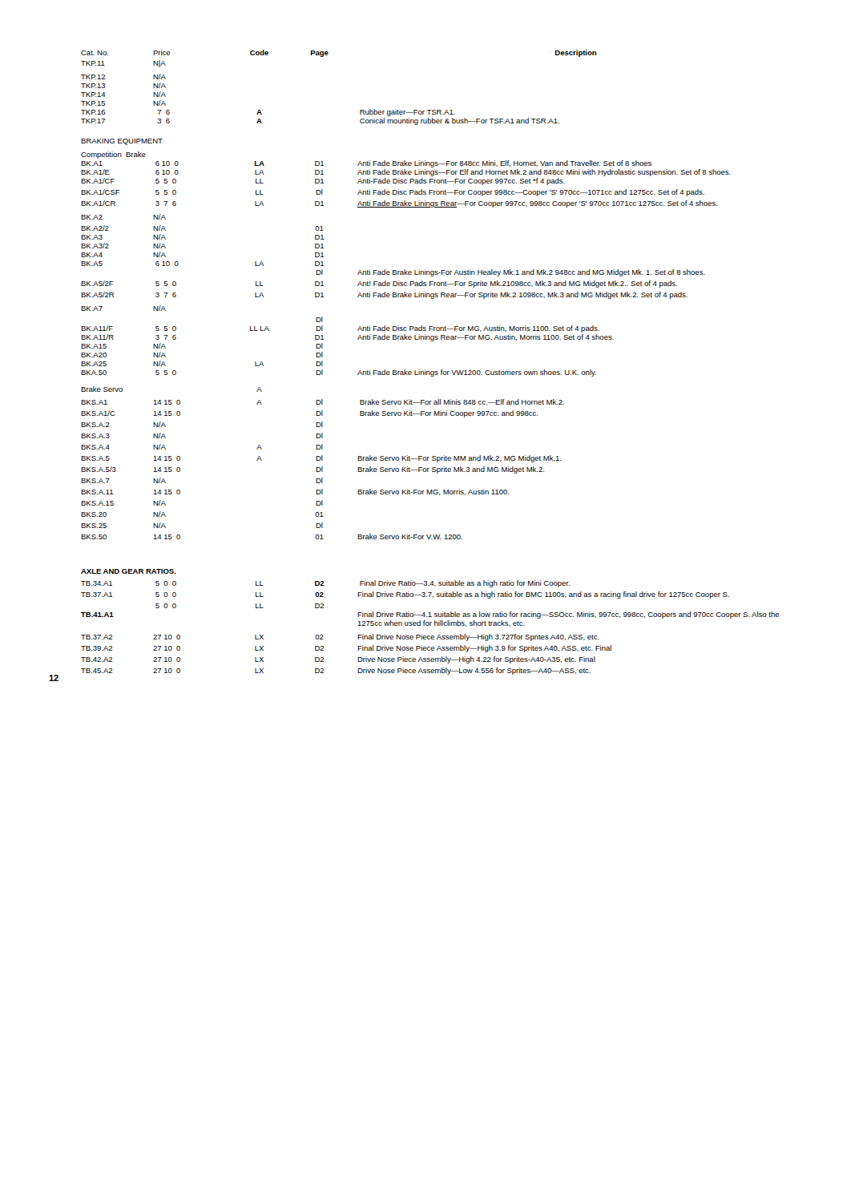| Cat. No. | Price | Code | Page | Description |
| --- | --- | --- | --- | --- |
| TKP.11 | N/A | | | |
| TKP.12 | N/A | | | |
| TKP.13 | N/A | | | |
| TKP.14 | N/A | | | |
| TKP.15 | N/A | | | |
| TKP.16 | 7 6 | A | | Rubber gaiter—For TSR.A1. |
| TKP.17 | 3 6 | A | | Conical mounting rubber & bush—For TSF.A1 and TSR.A1. |
| BRAKING EQUIPMENT |
| Competition Brake |
| BK.A1 | 6 10 0 | LA | D1 | Anti Fade Brake Linings—For 848cc Mini, Elf, Hornet, Van and Traveller. Set of 8 shoes |
| BK.A1/E | 6 10 0 | LA | D1 | Anti Fade Brake Linings—For Elf and Hornet Mk.2 and 848cc Mini with Hydrolastic suspension. Set of 8 shoes. |
| BK.A1/CF | 5 5 0 | LL | D1 | Anti-Fade Disc Pads Front—For Cooper 997cc. Set *f 4 pads. |
| BK.A1/CSF | 5 5 0 | LL | Dl | Anti Fade Disc Pads Front—For Cooper 998cc—Cooper 'S' 970cc—1071cc and 1275cc. Set of 4 pads. |
| BK.A1/CR | 3 7 6 | LA | D1 | Anti Fade Brake Linings Rear —For Cooper 997cc, 998cc Cooper 'S' 970cc 1071cc 1275cc. Set of 4 shoes. |
| BK.A2 | N/A | | | |
| BK.A2/2 | N/A | | 01 | |
| BK.A3 | N/A | | D1 | |
| BK.A3/2 | N/A | | D1 | |
| BK.A4 | N/A | | D1 | |
| BK.A5 | 6 10 0 | LA | D1 | |
| | | | Dl | Anti Fade Brake Linings-For Austin Healey Mk.1 and Mk.2 948cc and MG Midget Mk. 1. Set of 8 shoes. |
| BK.A5/2F | 5 5 0 | LL | D1 | Ant! Fade Disc Pads Front—For Sprite Mk.21098cc, Mk.3 and MG Midget Mk.2.. Set of 4 pads. |
| BK.A5/2R | 3 7 6 | LA | D1 | Anti Fade Brake Linings Rear—For Sprite Mk.2 1098cc, Mk.3 and MG Midget Mk.2. Set of 4 pads. |
| BK.A7 | N/A | | | |
| | | | Dl | |
| BK.A11/F | 5 5 0 | LL LA | Dl | Anti Fade Disc Pads Front—For MG, Austin, Morris 1100. Set of 4 pads. |
| BK.A11/R | 3 7 6 | | D1 | Anti Fade Brake Linings Rear—For MG, Austin, Morris 1100. Set of 4 shoes. |
| BK.A15 | N/A | | Dl | |
| BK.A20 | N/A | | Dl | |
| BK.A25 | N/A | LA | Dl | |
| BKA.50 | 5 5 0 | | Dl | Anti Fade Brake Linings for VW1200. Customers own shoes. U.K. only. |
| Brake Servo | A | | |
| BKS.A1 | 14 15 0 | A | Dl | Brake Servo Kit—For all Minis 848 cc.—Elf and Hornet Mk.2. |
| BKS.A1/C | 14 15 0 | | Dl | Brake Servo Kit—For Mini Cooper 997cc. and 998cc. |
| BKS.A.2 | N/A | | Dl | |
| BKS.A.3 | N/A | | Dl | |
| BKS.A.4 | N/A | A | Dl | |
| BKS.A.5 | 14 15 0 | A | Dl | Brake Servo Kit—For Sprite MM and Mk.2, MG Midget Mk,1. |
| BKS.A.5/3 | 14 15 0 | | Dl | Brake Servo Kit—For Sprite Mk.3 and MG Midget Mk.2. |
| BKS.A.7 | N/A | | Dl | |
| BKS.A.11 | 14 15 0 | | Dl | Brake Servo Kit-For MG, Morris, Austin 1100. |
| BKS.A.15 | N/A | | Dl | |
| BKS.20 | N/A | | 01 | |
| BKS.25 | N/A | | Dl | |
| BKS.50 | 14 15 0 | | 01 | Brake Servo Kit-For V.W. 1200. |
| AXLE AND GEAR RATIOS. |
| TB.34.A1 | 5 0 0 | LL | D2 | Final Drive Ratio—3.4, suitable as a high ratio for Mini Cooper. |
| TB.37.A1 | 5 0 0 | LL | 02 | Final Drive Ratio—3.7, suitable as a high ratio for BMC 1100s, and as a racing final drive for 1275cc Cooper S. |
| | 5 0 0 | LL | D2 | |
| TB.41.A1 | | | | Final Drive Ratio—4.1 suitable as a low ratio for racing—SSOcc. Minis, 997cc, 998cc, Coopers and 970cc Cooper S. Also the 1275cc when used for hillclimbs, short tracks, etc. |
| TB.37.A2 | 27 10 0 | LX | 02 | Final Drive Nose Piece Assembly—High 3.727for Sprites A40, ASS, etc. |
| TB.39.A2 | 27 10 0 | LX | D2 | Final Drive Nose Piece Assembly—High 3.9 for Sprites A40, ASS, etc. Final |
| TB.42.A2 | 27 10 0 | LX | D2 | Drive Nose Piece Assembly—High 4.22 for Sprites-A40-A35, etc. Final |
| TB.45.A2 | 27 10 0 | LX | D2 | Drive Nose Piece Assembly—Low 4.556 for Sprites—A40—ASS, etc. |
12